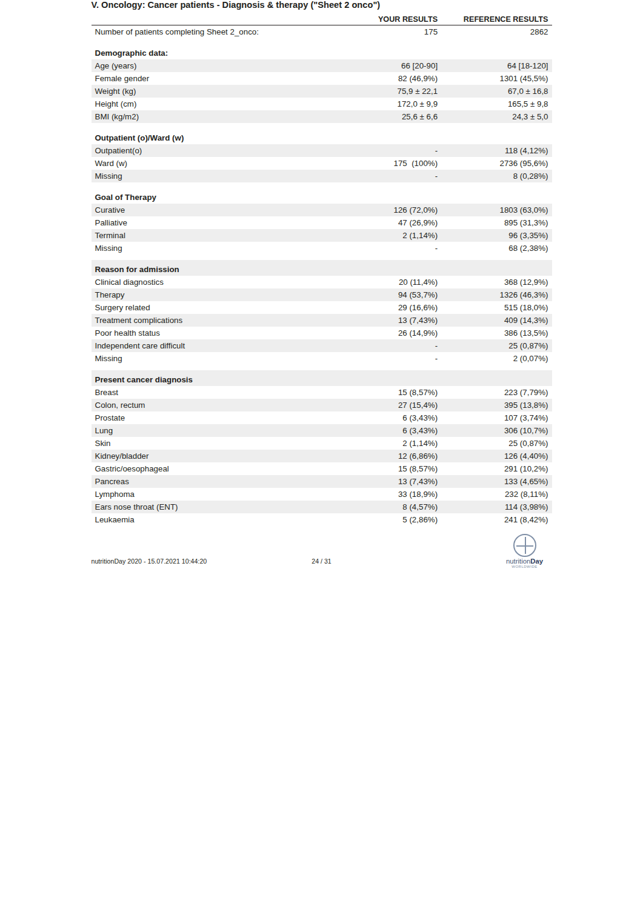V. Oncology: Cancer patients - Diagnosis & therapy ("Sheet 2 onco")
| | YOUR RESULTS | REFERENCE RESULTS |
| --- | --- | --- |
| Number of patients completing Sheet 2_onco: | 175 | 2862 |
| Demographic data: | | |
| Age (years) | 66 [20-90] | 64 [18-120] |
| Female gender | 82 (46,9%) | 1301 (45,5%) |
| Weight (kg) | 75,9 ± 22,1 | 67,0 ± 16,8 |
| Height (cm) | 172,0 ± 9,9 | 165,5 ± 9,8 |
| BMI (kg/m2) | 25,6 ± 6,6 | 24,3 ± 5,0 |
| Outpatient (o)/Ward (w) | | |
| Outpatient(o) | - | 118 (4,12%) |
| Ward (w) | 175 (100%) | 2736 (95,6%) |
| Missing | - | 8 (0,28%) |
| Goal of Therapy | | |
| Curative | 126 (72,0%) | 1803 (63,0%) |
| Palliative | 47 (26,9%) | 895 (31,3%) |
| Terminal | 2 (1,14%) | 96 (3,35%) |
| Missing | - | 68 (2,38%) |
| Reason for admission | | |
| Clinical diagnostics | 20 (11,4%) | 368 (12,9%) |
| Therapy | 94 (53,7%) | 1326 (46,3%) |
| Surgery related | 29 (16,6%) | 515 (18,0%) |
| Treatment complications | 13 (7,43%) | 409 (14,3%) |
| Poor health status | 26 (14,9%) | 386 (13,5%) |
| Independent care difficult | - | 25 (0,87%) |
| Missing | - | 2 (0,07%) |
| Present cancer diagnosis | | |
| Breast | 15 (8,57%) | 223 (7,79%) |
| Colon, rectum | 27 (15,4%) | 395 (13,8%) |
| Prostate | 6 (3,43%) | 107 (3,74%) |
| Lung | 6 (3,43%) | 306 (10,7%) |
| Skin | 2 (1,14%) | 25 (0,87%) |
| Kidney/bladder | 12 (6,86%) | 126 (4,40%) |
| Gastric/oesophageal | 15 (8,57%) | 291 (10,2%) |
| Pancreas | 13 (7,43%) | 133 (4,65%) |
| Lymphoma | 33 (18,9%) | 232 (8,11%) |
| Ears nose throat (ENT) | 8 (4,57%) | 114 (3,98%) |
| Leukaemia | 5 (2,86%) | 241 (8,42%) |
nutritionDay 2020 - 15.07.2021 10:44:20
24 / 31
nutritionDay
WORLDWIDE